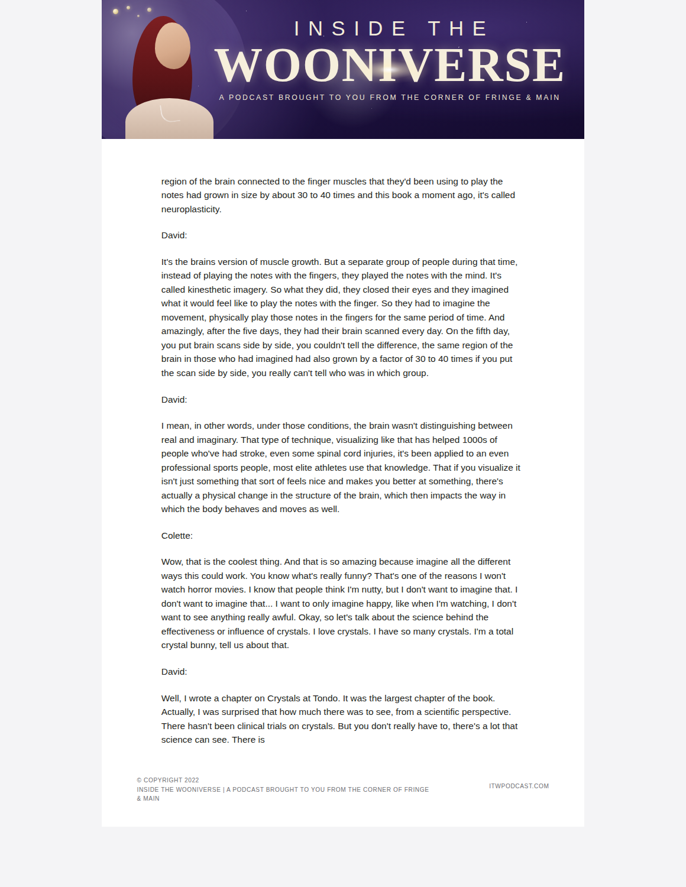Inside the
Woo niverse
A podcast brought to you from the corner of Fringe & Main
region of the brain connected to the finger muscles that they'd been using to play the notes had grown in size by about 30 to 40 times and this book a moment ago, it's called neuroplasticity.
David:
It's the brains version of muscle growth. But a separate group of people during that time, instead of playing the notes with the fingers, they played the notes with the mind. It's called kinesthetic imagery. So what they did, they closed their eyes and they imagined what it would feel like to play the notes with the finger. So they had to imagine the movement, physically play those notes in the fingers for the same period of time. And amazingly, after the five days, they had their brain scanned every day. On the fifth day, you put brain scans side by side, you couldn't tell the difference, the same region of the brain in those who had imagined had also grown by a factor of 30 to 40 times if you put the scan side by side, you really can't tell who was in which group.
David:
I mean, in other words, under those conditions, the brain wasn't distinguishing between real and imaginary. That type of technique, visualizing like that has helped 1000s of people who've had stroke, even some spinal cord injuries, it's been applied to an even professional sports people, most elite athletes use that knowledge. That if you visualize it isn't just something that sort of feels nice and makes you better at something, there's actually a physical change in the structure of the brain, which then impacts the way in which the body behaves and moves as well.
Colette:
Wow, that is the coolest thing. And that is so amazing because imagine all the different ways this could work. You know what's really funny? That's one of the reasons I won't watch horror movies. I know that people think I'm nutty, but I don't want to imagine that. I don't want to imagine that... I want to only imagine happy, like when I'm watching, I don't want to see anything really awful. Okay, so let's talk about the science behind the effectiveness or influence of crystals. I love crystals. I have so many crystals. I'm a total crystal bunny, tell us about that.
David:
Well, I wrote a chapter on Crystals at Tondo. It was the largest chapter of the book. Actually, I was surprised that how much there was to see, from a scientific perspective. There hasn't been clinical trials on crystals. But you don't really have to, there's a lot that science can see. There is
© Copyright 2022
Inside the Wooniverse | A podcast brought to you from the corner of Fringe & Main
itwpodcast.com